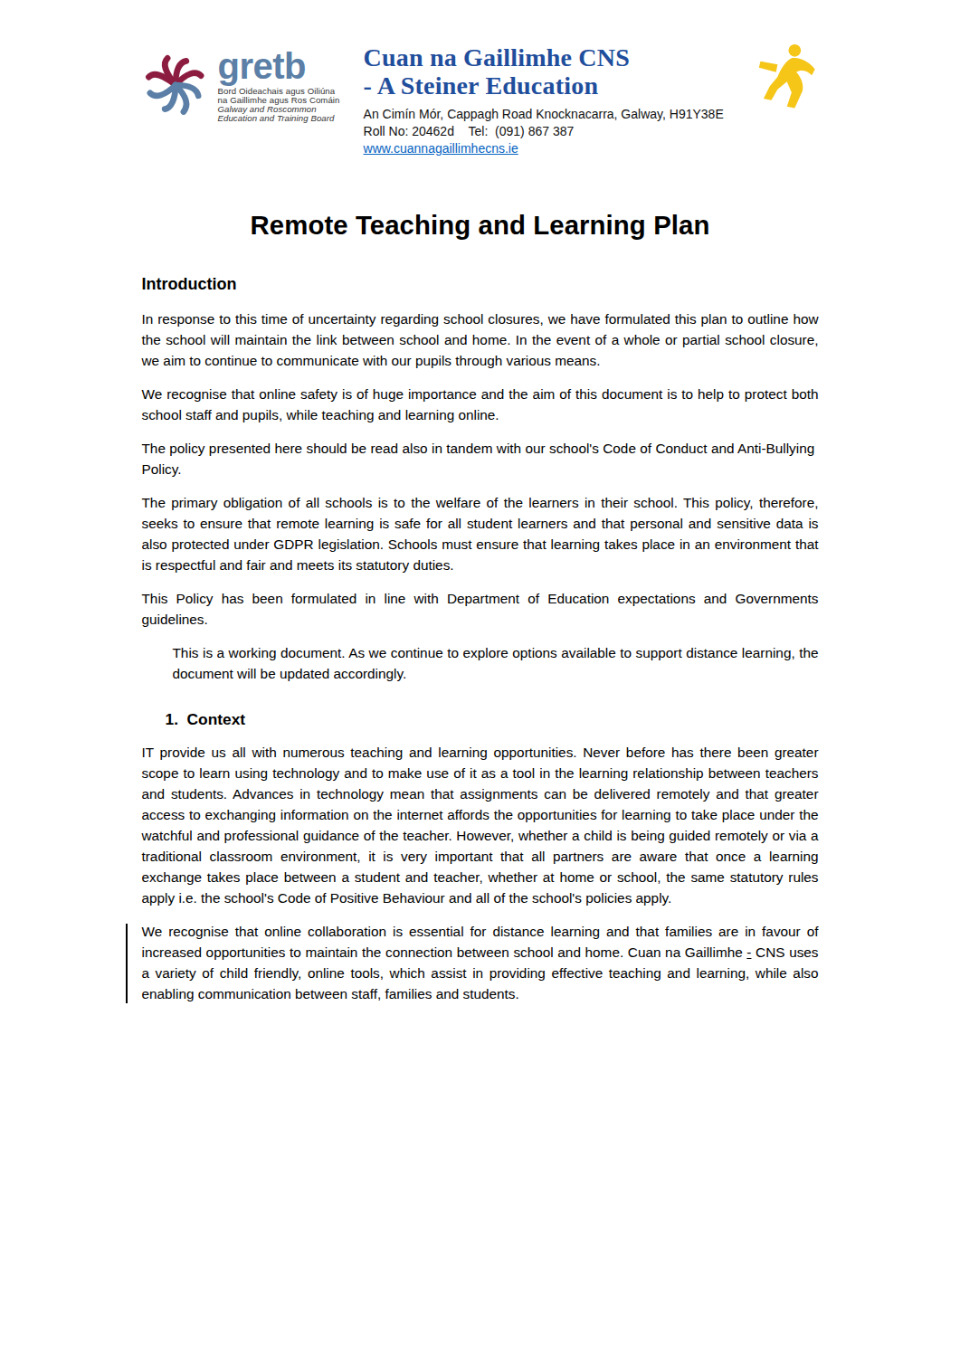gretb Bord Oideachais agus Oiliúna na Gaillimhe agus Ros Comáin Galway and Roscommon Education and Training Board
Cuan na Gaillimhe CNS - A Steiner Education
An Cimín Mór, Cappagh Road Knocknacarra, Galway, H91Y38E
Roll No: 20462d Tel: (091) 867 387
www.cuannagaillimhecns.ie
Remote Teaching and Learning Plan
Introduction
In response to this time of uncertainty regarding school closures, we have formulated this plan to outline how the school will maintain the link between school and home. In the event of a whole or partial school closure, we aim to continue to communicate with our pupils through various means.
We recognise that online safety is of huge importance and the aim of this document is to help to protect both school staff and pupils, while teaching and learning online.
The policy presented here should be read also in tandem with our school's Code of Conduct and Anti-Bullying Policy.
The primary obligation of all schools is to the welfare of the learners in their school. This policy, therefore, seeks to ensure that remote learning is safe for all student learners and that personal and sensitive data is also protected under GDPR legislation. Schools must ensure that learning takes place in an environment that is respectful and fair and meets its statutory duties.
This Policy has been formulated in line with Department of Education expectations and Governments guidelines.
This is a working document. As we continue to explore options available to support distance learning, the document will be updated accordingly.
1. Context
IT provide us all with numerous teaching and learning opportunities. Never before has there been greater scope to learn using technology and to make use of it as a tool in the learning relationship between teachers and students. Advances in technology mean that assignments can be delivered remotely and that greater access to exchanging information on the internet affords the opportunities for learning to take place under the watchful and professional guidance of the teacher. However, whether a child is being guided remotely or via a traditional classroom environment, it is very important that all partners are aware that once a learning exchange takes place between a student and teacher, whether at home or school, the same statutory rules apply i.e. the school's Code of Positive Behaviour and all of the school's policies apply.
We recognise that online collaboration is essential for distance learning and that families are in favour of increased opportunities to maintain the connection between school and home. Cuan na Gaillimhe - CNS uses a variety of child friendly, online tools, which assist in providing effective teaching and learning, while also enabling communication between staff, families and students.